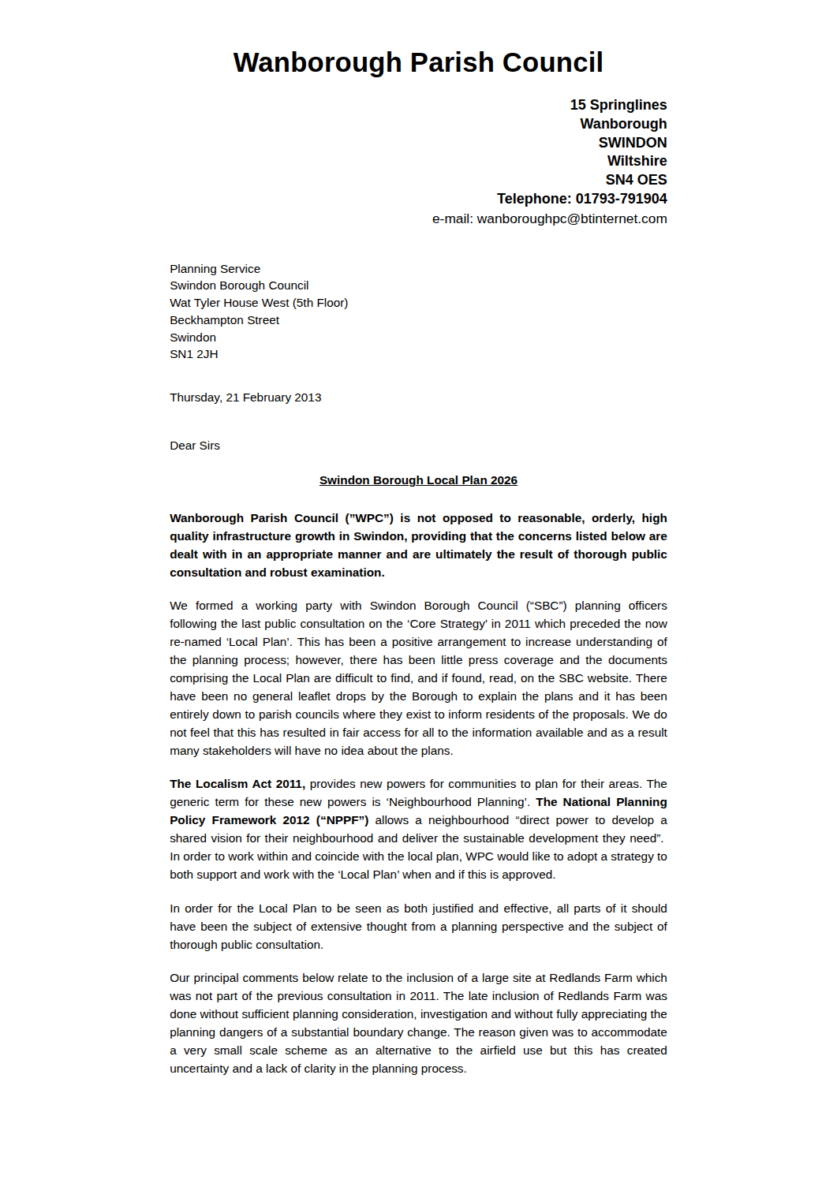Wanborough Parish Council
15 Springlines
Wanborough
SWINDON
Wiltshire
SN4 OES
Telephone: 01793-791904 e-mail: wanboroughpc@btinternet.com
Planning Service
Swindon Borough Council
Wat Tyler House West (5th Floor)
Beckhampton Street
Swindon
SN1 2JH
Thursday, 21 February 2013
Dear Sirs
Swindon Borough Local Plan 2026
Wanborough Parish Council (”WPC”) is not opposed to reasonable, orderly, high quality infrastructure growth in Swindon, providing that the concerns listed below are dealt with in an appropriate manner and are ultimately the result of thorough public consultation and robust examination.
We formed a working party with Swindon Borough Council (“SBC”) planning officers following the last public consultation on the ‘Core Strategy’ in 2011 which preceded the now re-named ‘Local Plan’. This has been a positive arrangement to increase understanding of the planning process; however, there has been little press coverage and the documents comprising the Local Plan are difficult to find, and if found, read, on the SBC website. There have been no general leaflet drops by the Borough to explain the plans and it has been entirely down to parish councils where they exist to inform residents of the proposals. We do not feel that this has resulted in fair access for all to the information available and as a result many stakeholders will have no idea about the plans.
The Localism Act 2011, provides new powers for communities to plan for their areas. The generic term for these new powers is ‘Neighbourhood Planning’. The National Planning Policy Framework 2012 (“NPPF”) allows a neighbourhood “direct power to develop a shared vision for their neighbourhood and deliver the sustainable development they need”. In order to work within and coincide with the local plan, WPC would like to adopt a strategy to both support and work with the ‘Local Plan’ when and if this is approved.
In order for the Local Plan to be seen as both justified and effective, all parts of it should have been the subject of extensive thought from a planning perspective and the subject of thorough public consultation.
Our principal comments below relate to the inclusion of a large site at Redlands Farm which was not part of the previous consultation in 2011. The late inclusion of Redlands Farm was done without sufficient planning consideration, investigation and without fully appreciating the planning dangers of a substantial boundary change. The reason given was to accommodate a very small scale scheme as an alternative to the airfield use but this has created uncertainty and a lack of clarity in the planning process.